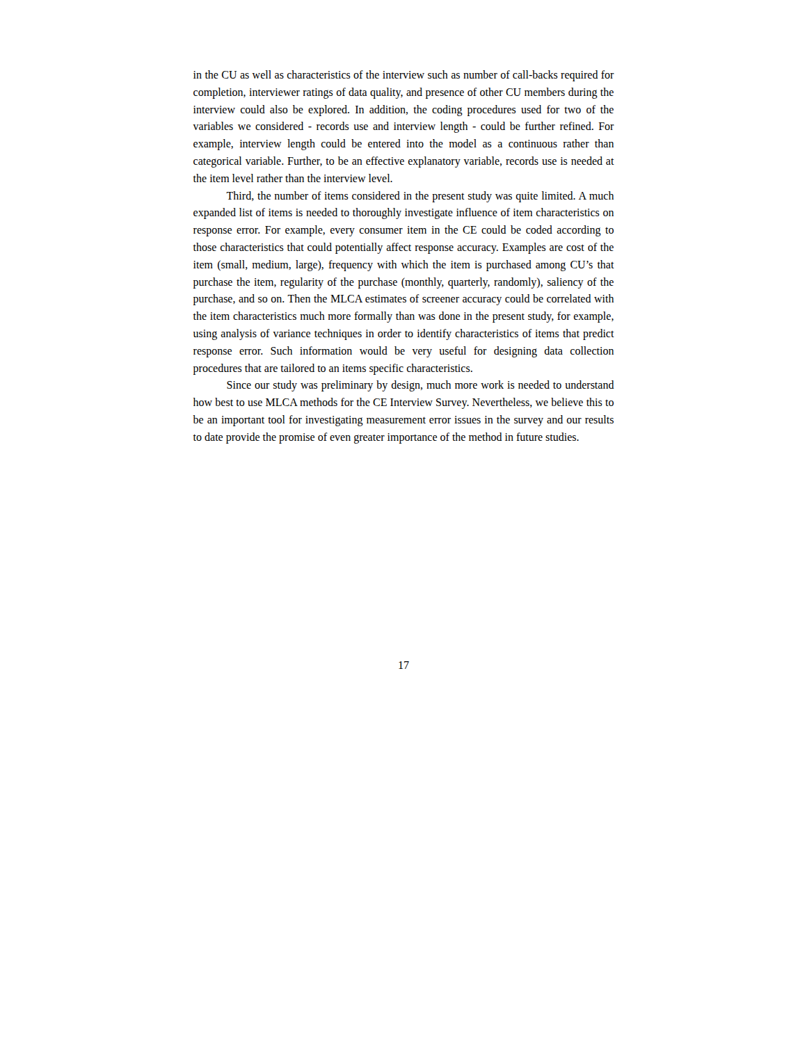in the CU as well as characteristics of the interview such as number of call-backs required for completion, interviewer ratings of data quality, and presence of other CU members during the interview could also be explored. In addition, the coding procedures used for two of the variables we considered - records use and interview length - could be further refined. For example, interview length could be entered into the model as a continuous rather than categorical variable. Further, to be an effective explanatory variable, records use is needed at the item level rather than the interview level.
Third, the number of items considered in the present study was quite limited. A much expanded list of items is needed to thoroughly investigate influence of item characteristics on response error. For example, every consumer item in the CE could be coded according to those characteristics that could potentially affect response accuracy. Examples are cost of the item (small, medium, large), frequency with which the item is purchased among CU’s that purchase the item, regularity of the purchase (monthly, quarterly, randomly), saliency of the purchase, and so on. Then the MLCA estimates of screener accuracy could be correlated with the item characteristics much more formally than was done in the present study, for example, using analysis of variance techniques in order to identify characteristics of items that predict response error. Such information would be very useful for designing data collection procedures that are tailored to an items specific characteristics.
Since our study was preliminary by design, much more work is needed to understand how best to use MLCA methods for the CE Interview Survey. Nevertheless, we believe this to be an important tool for investigating measurement error issues in the survey and our results to date provide the promise of even greater importance of the method in future studies.
17